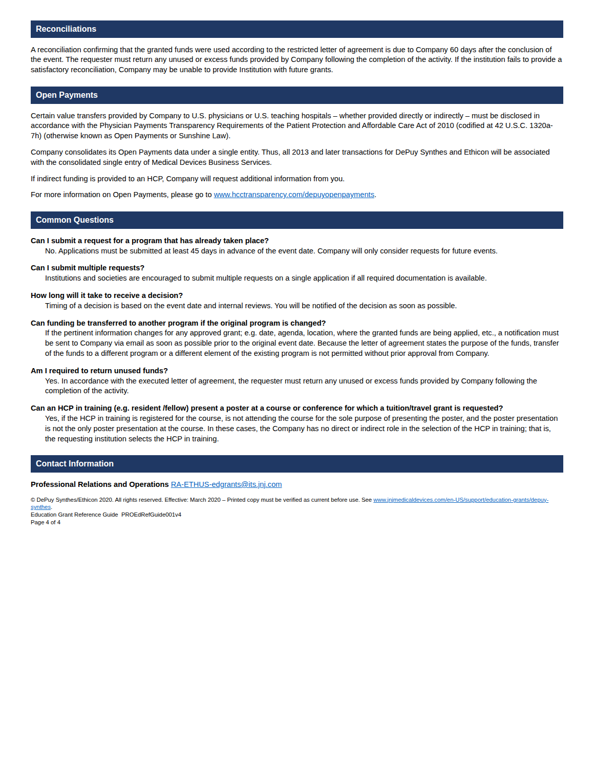Reconciliations
A reconciliation confirming that the granted funds were used according to the restricted letter of agreement is due to Company 60 days after the conclusion of the event. The requester must return any unused or excess funds provided by Company following the completion of the activity. If the institution fails to provide a satisfactory reconciliation, Company may be unable to provide Institution with future grants.
Open Payments
Certain value transfers provided by Company to U.S. physicians or U.S. teaching hospitals – whether provided directly or indirectly – must be disclosed in accordance with the Physician Payments Transparency Requirements of the Patient Protection and Affordable Care Act of 2010 (codified at 42 U.S.C. 1320a-7h) (otherwise known as Open Payments or Sunshine Law).
Company consolidates its Open Payments data under a single entity. Thus, all 2013 and later transactions for DePuy Synthes and Ethicon will be associated with the consolidated single entry of Medical Devices Business Services.
If indirect funding is provided to an HCP, Company will request additional information from you.
For more information on Open Payments, please go to www.hcctransparency.com/depuyopenpayments.
Common Questions
Can I submit a request for a program that has already taken place?
No. Applications must be submitted at least 45 days in advance of the event date. Company will only consider requests for future events.
Can I submit multiple requests?
Institutions and societies are encouraged to submit multiple requests on a single application if all required documentation is available.
How long will it take to receive a decision?
Timing of a decision is based on the event date and internal reviews. You will be notified of the decision as soon as possible.
Can funding be transferred to another program if the original program is changed?
If the pertinent information changes for any approved grant; e.g. date, agenda, location, where the granted funds are being applied, etc., a notification must be sent to Company via email as soon as possible prior to the original event date. Because the letter of agreement states the purpose of the funds, transfer of the funds to a different program or a different element of the existing program is not permitted without prior approval from Company.
Am I required to return unused funds?
Yes. In accordance with the executed letter of agreement, the requester must return any unused or excess funds provided by Company following the completion of the activity.
Can an HCP in training (e.g. resident /fellow) present a poster at a course or conference for which a tuition/travel grant is requested?
Yes, if the HCP in training is registered for the course, is not attending the course for the sole purpose of presenting the poster, and the poster presentation is not the only poster presentation at the course. In these cases, the Company has no direct or indirect role in the selection of the HCP in training; that is, the requesting institution selects the HCP in training.
Contact Information
Professional Relations and Operations RA-ETHUS-edgrants@its.jnj.com
© DePuy Synthes/Ethicon 2020. All rights reserved. Effective: March 2020 – Printed copy must be verified as current before use. See www.jnjmedicaldevices.com/en-US/support/education-grants/depuy-synthes.
Education Grant Reference Guide PROEdRefGuide001v4
Page 4 of 4